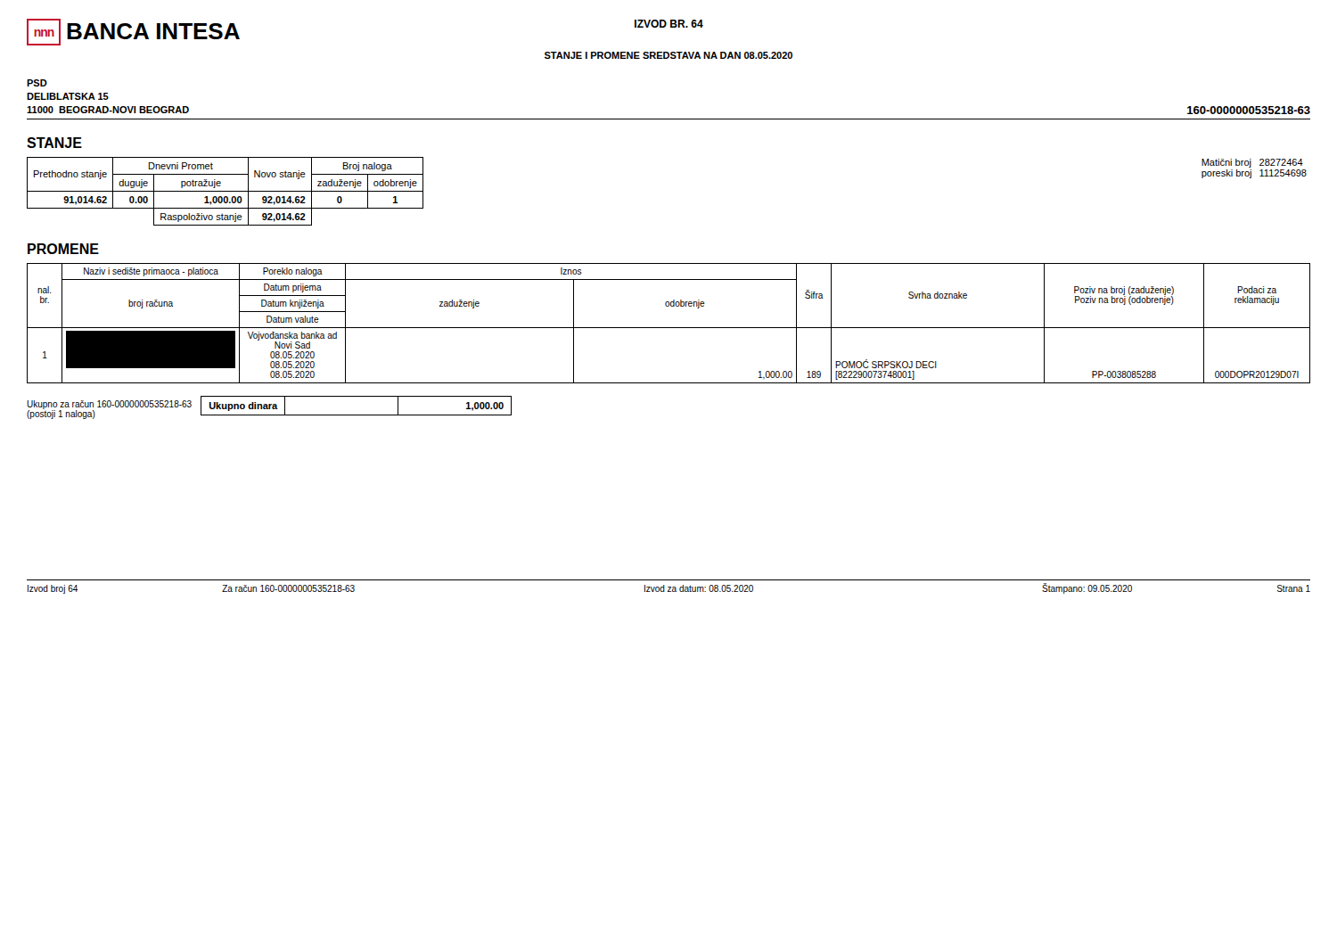IZVOD BR. 64
nnn BANCA INTESA
STANJE I PROMENE SREDSTAVA NA DAN 08.05.2020
PSD
DELIBLATSKA 15
11000 BEOGRAD-NOVI BEOGRAD
160-0000000535218-63
STANJE
| Prethodno stanje | Dnevni Promet | Novo stanje | Broj naloga |
| duguje | potražuje | zaduženje | odobrenje |
| 91,014.62 | 0.00 | 1,000.00 | 92,014.62 | 0 | 1 |
| | | Raspoloživo stanje | 92,014.62 | | |
| Matični broj | 28272464 |
| poreski broj | 111254698 |
PROMENE
| nal. br. | Naziv i sedište primaoca - platioca | Poreklo naloga | Iznos | Šifra | Svrha doznake | Poziv na broj (zaduženje) Poziv na broj (odobrenje) | Podaci za reklamaciju |
| --- | --- | --- | --- | --- | --- | --- | --- |
| broj računa | Datum prijema | zaduženje | odobrenje |
| Datum knjiženja |
| Datum valute |
| 1 | | Vojvođanska banka ad Novi Sad 08.05.2020 08.05.2020 08.05.2020 | | 1,000.00 | 189 | POMOĆ SRPSKOJ DECI [822290073748001] | PP-0038085288 | 000DOPR20129D07I |
Ukupno za račun 160-0000000535218-63
(postoji 1 naloga)
| Ukupno dinara | | 1,000.00 |
Izvod broj 64
Za račun 160-0000000535218-63 Izvod za datum: 08.05.2020 Štampano: 09.05.2020
Strana 1